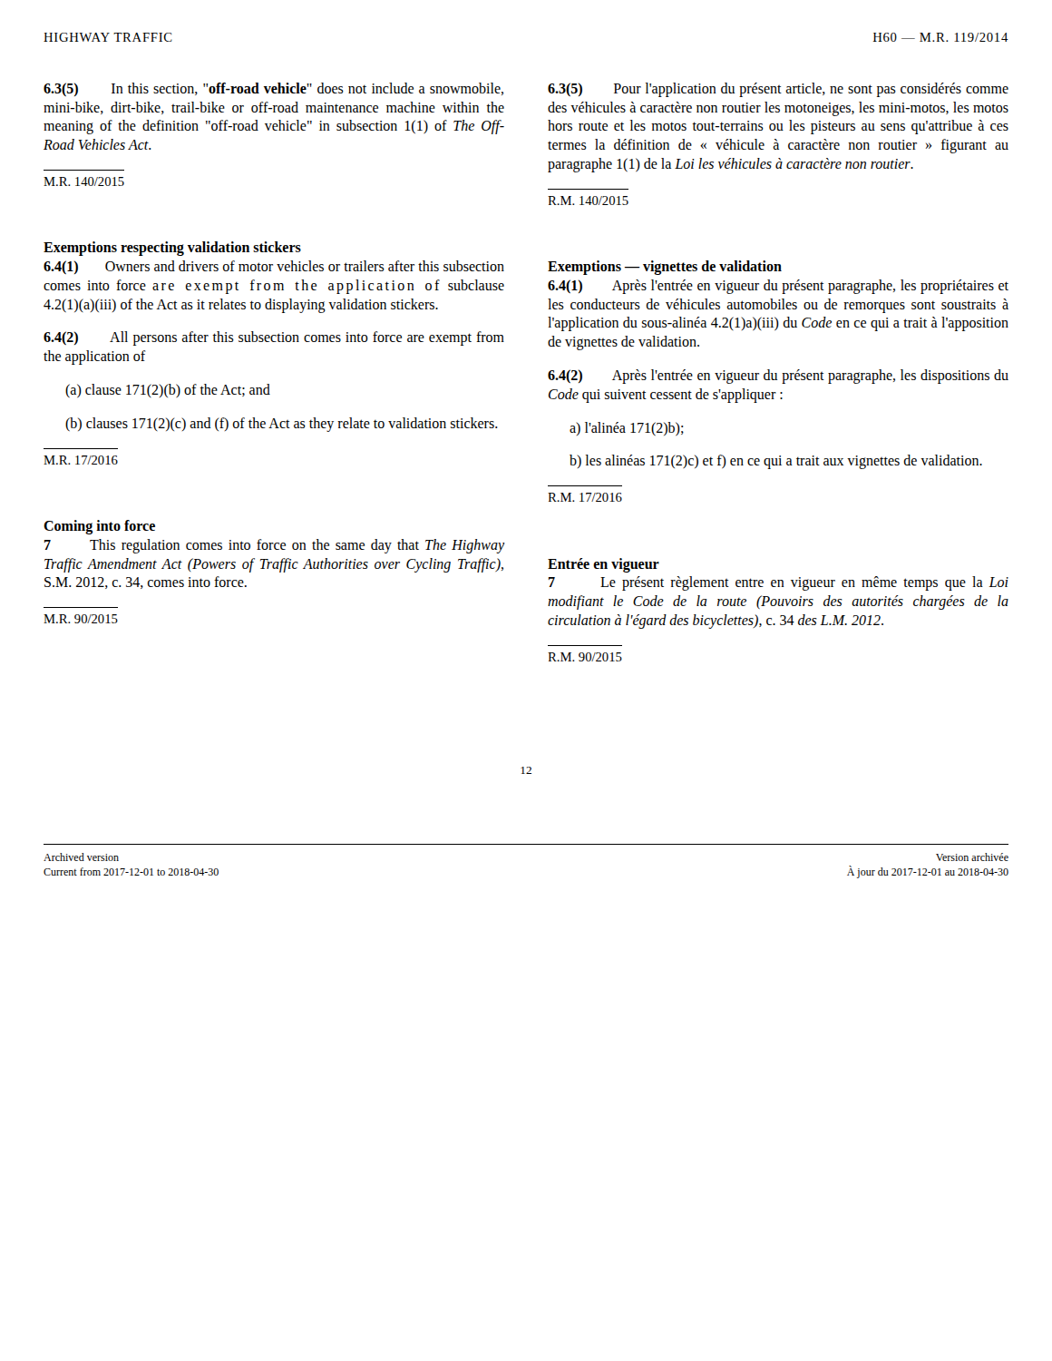HIGHWAY TRAFFIC H60 — M.R. 119/2014
6.3(5) In this section, "off-road vehicle" does not include a snowmobile, mini-bike, dirt-bike, trail-bike or off-road maintenance machine within the meaning of the definition "off-road vehicle" in subsection 1(1) of The Off-Road Vehicles Act.
M.R. 140/2015
Exemptions respecting validation stickers
6.4(1) Owners and drivers of motor vehicles or trailers after this subsection comes into force are exempt from the application of subclause 4.2(1)(a)(iii) of the Act as it relates to displaying validation stickers.
6.4(2) All persons after this subsection comes into force are exempt from the application of
(a) clause 171(2)(b) of the Act; and
(b) clauses 171(2)(c) and (f) of the Act as they relate to validation stickers.
M.R. 17/2016
Coming into force
7 This regulation comes into force on the same day that The Highway Traffic Amendment Act (Powers of Traffic Authorities over Cycling Traffic), S.M. 2012, c. 34, comes into force.
M.R. 90/2015
6.3(5) Pour l'application du présent article, ne sont pas considérés comme des véhicules à caractère non routier les motoneiges, les mini-motos, les motos hors route et les motos tout-terrains ou les pisteurs au sens qu'attribue à ces termes la définition de « véhicule à caractère non routier » figurant au paragraphe 1(1) de la Loi les véhicules à caractère non routier.
R.M. 140/2015
Exemptions — vignettes de validation
6.4(1) Après l'entrée en vigueur du présent paragraphe, les propriétaires et les conducteurs de véhicules automobiles ou de remorques sont soustraits à l'application du sous-alinéa 4.2(1)a)(iii) du Code en ce qui a trait à l'apposition de vignettes de validation.
6.4(2) Après l'entrée en vigueur du présent paragraphe, les dispositions du Code qui suivent cessent de s'appliquer :
a) l'alinéa 171(2)b);
b) les alinéas 171(2)c) et f) en ce qui a trait aux vignettes de validation.
R.M. 17/2016
Entrée en vigueur
7 Le présent règlement entre en vigueur en même temps que la Loi modifiant le Code de la route (Pouvoirs des autorités chargées de la circulation à l'égard des bicyclettes), c. 34 des L.M. 2012.
R.M. 90/2015
12
Archived version
Current from 2017-12-01 to 2018-04-30
Version archivée
À jour du 2017-12-01 au 2018-04-30